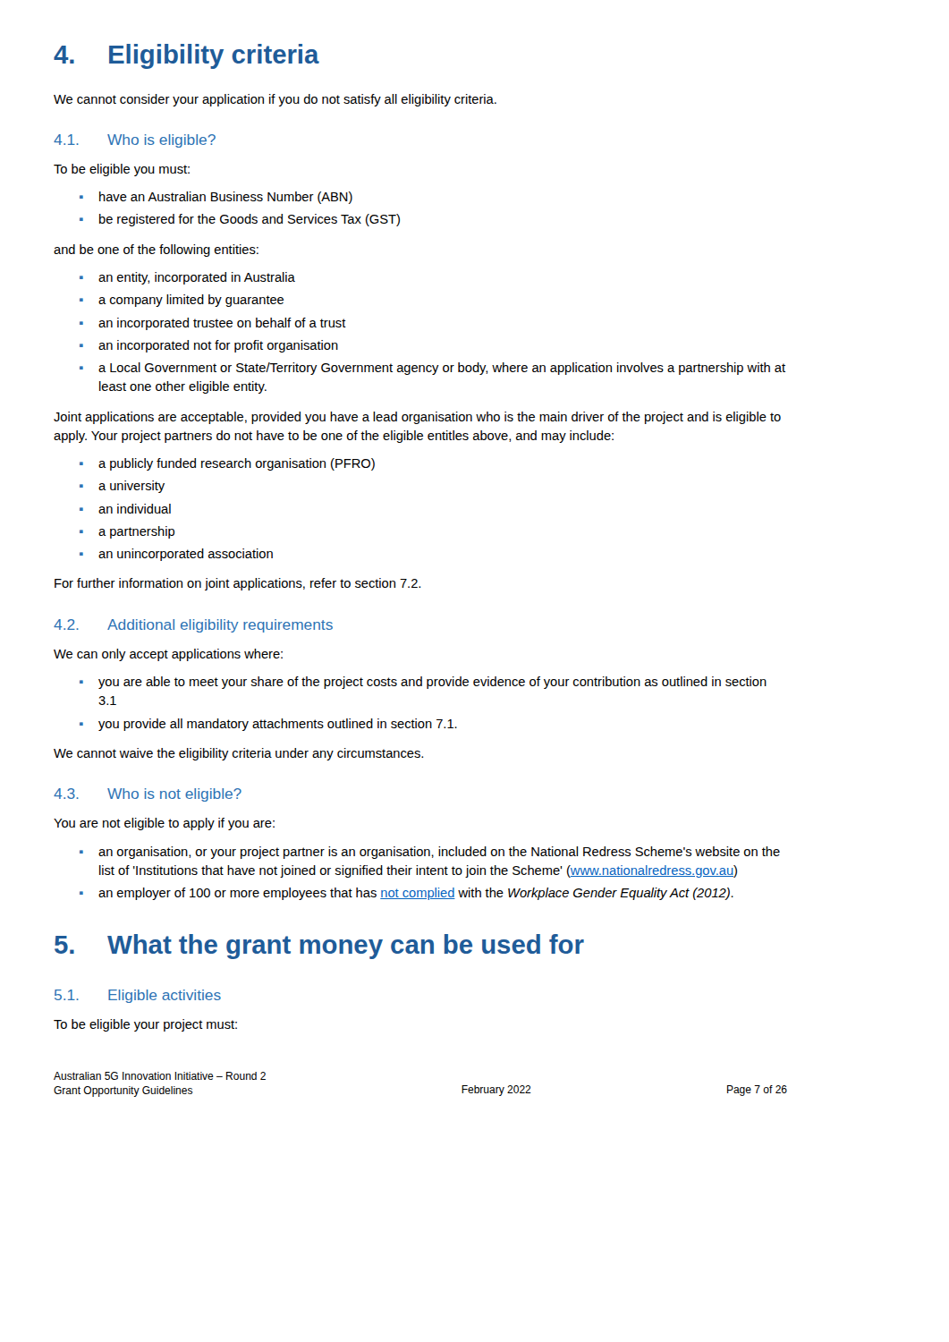4. Eligibility criteria
We cannot consider your application if you do not satisfy all eligibility criteria.
4.1. Who is eligible?
To be eligible you must:
have an Australian Business Number (ABN)
be registered for the Goods and Services Tax (GST)
and be one of the following entities:
an entity, incorporated in Australia
a company limited by guarantee
an incorporated trustee on behalf of a trust
an incorporated not for profit organisation
a Local Government or State/Territory Government agency or body, where an application involves a partnership with at least one other eligible entity.
Joint applications are acceptable, provided you have a lead organisation who is the main driver of the project and is eligible to apply. Your project partners do not have to be one of the eligible entitles above, and may include:
a publicly funded research organisation (PFRO)
a university
an individual
a partnership
an unincorporated association
For further information on joint applications, refer to section 7.2.
4.2. Additional eligibility requirements
We can only accept applications where:
you are able to meet your share of the project costs and provide evidence of your contribution as outlined in section 3.1
you provide all mandatory attachments outlined in section 7.1.
We cannot waive the eligibility criteria under any circumstances.
4.3. Who is not eligible?
You are not eligible to apply if you are:
an organisation, or your project partner is an organisation, included on the National Redress Scheme's website on the list of 'Institutions that have not joined or signified their intent to join the Scheme' (www.nationalredress.gov.au)
an employer of 100 or more employees that has not complied with the Workplace Gender Equality Act (2012).
5. What the grant money can be used for
5.1. Eligible activities
To be eligible your project must:
Australian 5G Innovation Initiative – Round 2
Grant Opportunity Guidelines
February 2022
Page 7 of 26